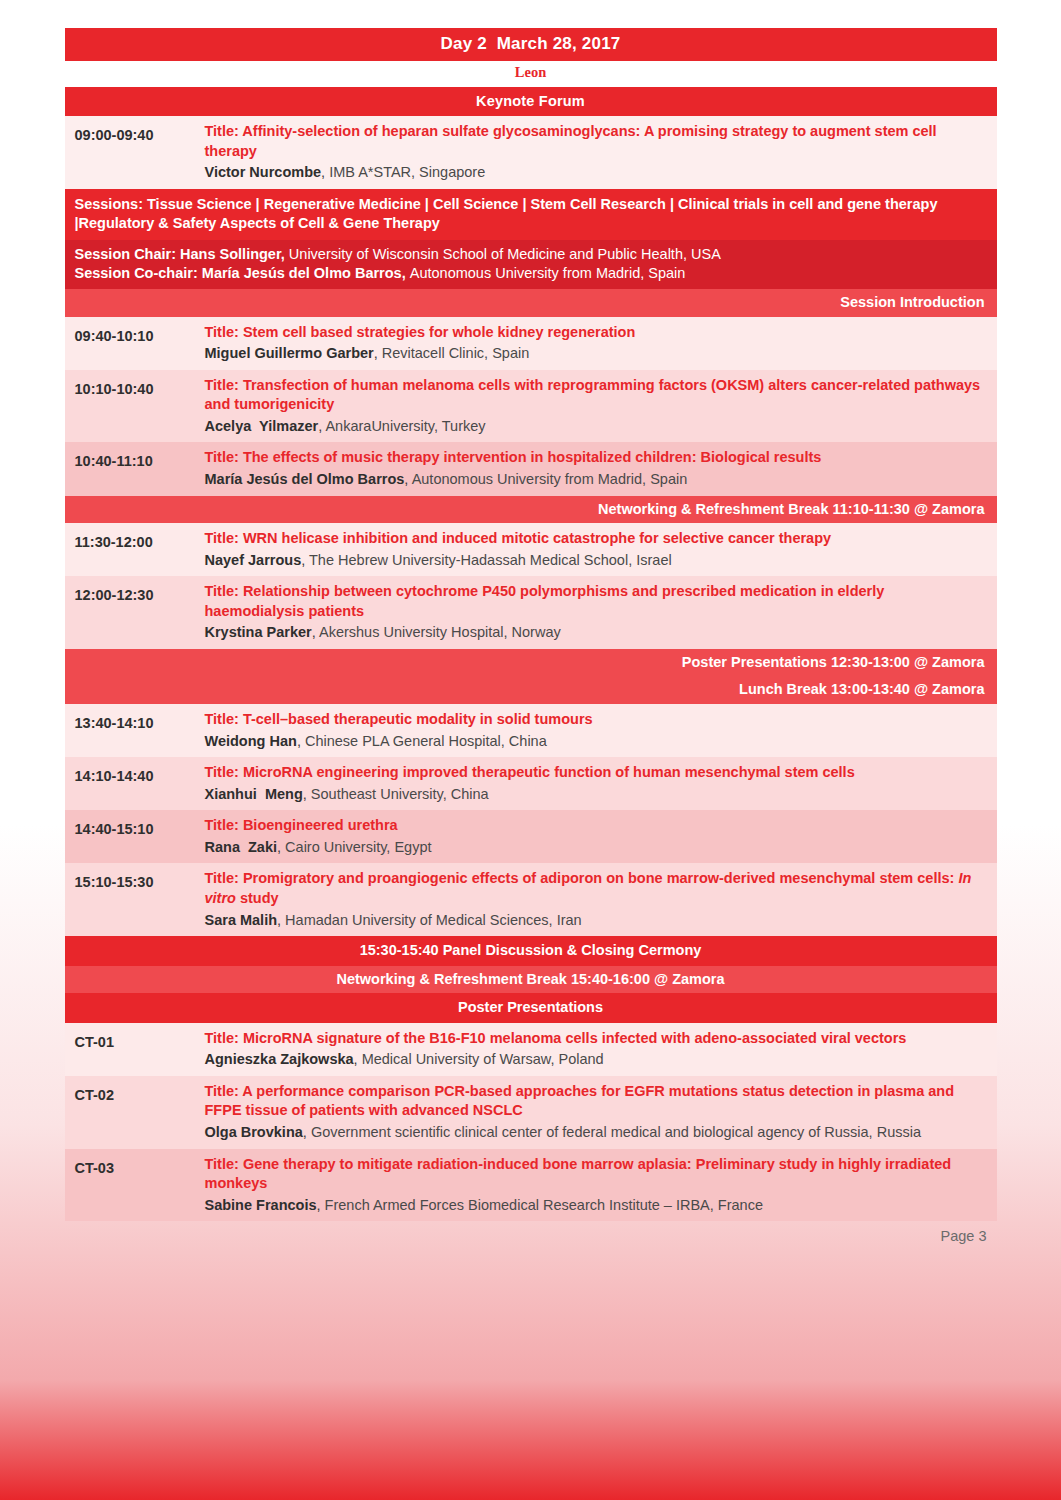| Day 2 March 28, 2017 |
| Leon |
| Keynote Forum |
| 09:00-09:40 | Title: Affinity-selection of heparan sulfate glycosaminoglycans: A promising strategy to augment stem cell therapy Victor Nurcombe , IMB A*STAR, Singapore |
| Sessions: Tissue Science / Regenerative Medicine / Cell Science / Stem Cell Research / Clinical trials in cell and gene therapy /Regulatory & Safety Aspects of Cell & Gene Therapy |
| Session Chair: Hans Sollinger, University of Wisconsin School of Medicine and Public Health, USA Session Co-chair: María Jesús del Olmo Barros, Autonomous University from Madrid, Spain |
| Session Introduction |
| 09:40-10:10 | Title: Stem cell based strategies for whole kidney regeneration Miguel Guillermo Garber , Revitacell Clinic, Spain |
| 10:10-10:40 | Title: Transfection of human melanoma cells with reprogramming factors (OKSM) alters cancer-related pathways and tumorigenicity Acelya Yilmazer , AnkaraUniversity, Turkey |
| 10:40-11:10 | Title: The effects of music therapy intervention in hospitalized children: Biological results María Jesús del Olmo Barros , Autonomous University from Madrid, Spain |
| Networking & Refreshment Break 11:10-11:30 @ Zamora |
| 11:30-12:00 | Title: WRN helicase inhibition and induced mitotic catastrophe for selective cancer therapy Nayef Jarrous , The Hebrew University-Hadassah Medical School, Israel |
| 12:00-12:30 | Title: Relationship between cytochrome P450 polymorphisms and prescribed medication in elderly haemodialysis patients Krystina Parker , Akershus University Hospital, Norway |
| Poster Presentations 12:30-13:00 @ Zamora |
| Lunch Break 13:00-13:40 @ Zamora |
| 13:40-14:10 | Title: T-cell–based therapeutic modality in solid tumours Weidong Han , Chinese PLA General Hospital, China |
| 14:10-14:40 | Title: MicroRNA engineering improved therapeutic function of human mesenchymal stem cells Xianhui Meng , Southeast University, China |
| 14:40-15:10 | Title: Bioengineered urethra Rana Zaki , Cairo University, Egypt |
| 15:10-15:30 | Title: Promigratory and proangiogenic effects of adiporon on bone marrow-derived mesenchymal stem cells: In vitro study Sara Malih , Hamadan University of Medical Sciences, Iran |
| 15:30-15:40 Panel Discussion & Closing Cermony |
| Networking & Refreshment Break 15:40-16:00 @ Zamora |
| Poster Presentations |
| CT-01 | Title: MicroRNA signature of the B16-F10 melanoma cells infected with adeno-associated viral vectors Agnieszka Zajkowska , Medical University of Warsaw, Poland |
| CT-02 | Title: A performance comparison PCR-based approaches for EGFR mutations status detection in plasma and FFPE tissue of patients with advanced NSCLC Olga Brovkina , Government scientific clinical center of federal medical and biological agency of Russia, Russia |
| CT-03 | Title: Gene therapy to mitigate radiation-induced bone marrow aplasia: Preliminary study in highly irradiated monkeys Sabine Francois , French Armed Forces Biomedical Research Institute – IRBA, France |
| Page 3 |